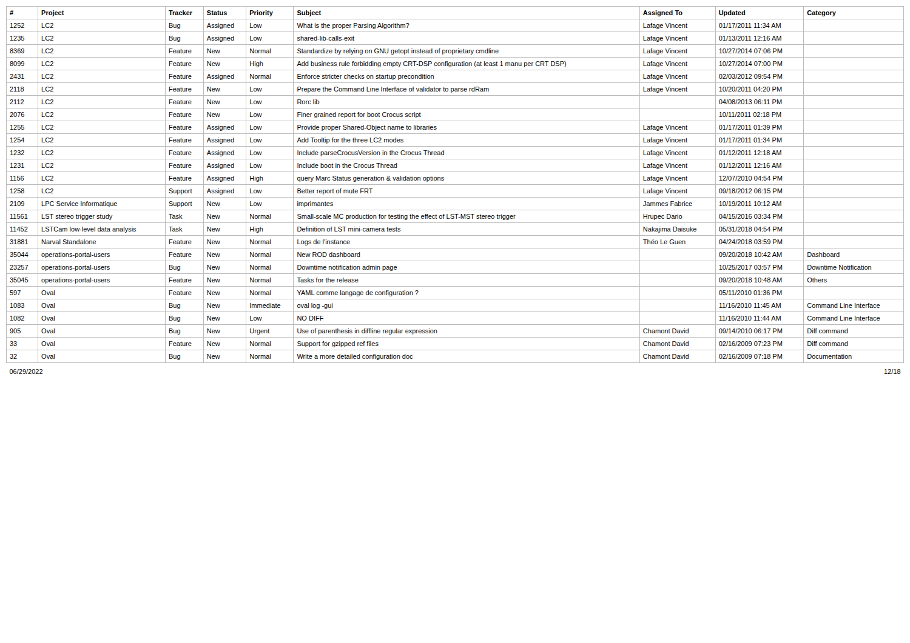| # | Project | Tracker | Status | Priority | Subject | Assigned To | Updated | Category |
| --- | --- | --- | --- | --- | --- | --- | --- | --- |
| 1252 | LC2 | Bug | Assigned | Low | What is the proper Parsing Algorithm? | Lafage Vincent | 01/17/2011 11:34 AM | |
| 1235 | LC2 | Bug | Assigned | Low | shared-lib-calls-exit | Lafage Vincent | 01/13/2011 12:16 AM | |
| 8369 | LC2 | Feature | New | Normal | Standardize by relying on GNU getopt instead of proprietary cmdline | Lafage Vincent | 10/27/2014 07:06 PM | |
| 8099 | LC2 | Feature | New | High | Add business rule forbidding empty CRT-DSP configuration (at least 1 manu per CRT DSP) | Lafage Vincent | 10/27/2014 07:00 PM | |
| 2431 | LC2 | Feature | Assigned | Normal | Enforce stricter checks on startup precondition | Lafage Vincent | 02/03/2012 09:54 PM | |
| 2118 | LC2 | Feature | New | Low | Prepare the Command Line Interface of validator to parse rdRam | Lafage Vincent | 10/20/2011 04:20 PM | |
| 2112 | LC2 | Feature | New | Low | Rorc lib | | 04/08/2013 06:11 PM | |
| 2076 | LC2 | Feature | New | Low | Finer grained report for boot Crocus script | | 10/11/2011 02:18 PM | |
| 1255 | LC2 | Feature | Assigned | Low | Provide proper Shared-Object name to libraries | Lafage Vincent | 01/17/2011 01:39 PM | |
| 1254 | LC2 | Feature | Assigned | Low | Add Tooltip for the three LC2 modes | Lafage Vincent | 01/17/2011 01:34 PM | |
| 1232 | LC2 | Feature | Assigned | Low | Include parseCrocusVersion in the Crocus Thread | Lafage Vincent | 01/12/2011 12:18 AM | |
| 1231 | LC2 | Feature | Assigned | Low | Include boot in the Crocus Thread | Lafage Vincent | 01/12/2011 12:16 AM | |
| 1156 | LC2 | Feature | Assigned | High | query Marc Status generation & validation options | Lafage Vincent | 12/07/2010 04:54 PM | |
| 1258 | LC2 | Support | Assigned | Low | Better report of mute FRT | Lafage Vincent | 09/18/2012 06:15 PM | |
| 2109 | LPC Service Informatique | Support | New | Low | imprimantes | Jammes Fabrice | 10/19/2011 10:12 AM | |
| 11561 | LST stereo trigger study | Task | New | Normal | Small-scale MC production for testing the effect of LST-MST stereo trigger | Hrupec Dario | 04/15/2016 03:34 PM | |
| 11452 | LSTCam low-level data analysis | Task | New | High | Definition of LST mini-camera tests | Nakajima Daisuke | 05/31/2018 04:54 PM | |
| 31881 | Narval Standalone | Feature | New | Normal | Logs de l'instance | Théo Le Guen | 04/24/2018 03:59 PM | |
| 35044 | operations-portal-users | Feature | New | Normal | New ROD dashboard | | 09/20/2018 10:42 AM | Dashboard |
| 23257 | operations-portal-users | Bug | New | Normal | Downtime notification admin page | | 10/25/2017 03:57 PM | Downtime Notification |
| 35045 | operations-portal-users | Feature | New | Normal | Tasks for the release | | 09/20/2018 10:48 AM | Others |
| 597 | Oval | Feature | New | Normal | YAML comme langage de configuration ? | | 05/11/2010 01:36 PM | |
| 1083 | Oval | Bug | New | Immediate | oval log -gui | | 11/16/2010 11:45 AM | Command Line Interface |
| 1082 | Oval | Bug | New | Low | NO DIFF | | 11/16/2010 11:44 AM | Command Line Interface |
| 905 | Oval | Bug | New | Urgent | Use of parenthesis in diffline regular expression | Chamont David | 09/14/2010 06:17 PM | Diff command |
| 33 | Oval | Feature | New | Normal | Support for gzipped ref files | Chamont David | 02/16/2009 07:23 PM | Diff command |
| 32 | Oval | Bug | New | Normal | Write a more detailed configuration doc | Chamont David | 02/16/2009 07:18 PM | Documentation |
| 06/29/2022 | | 12/18 |